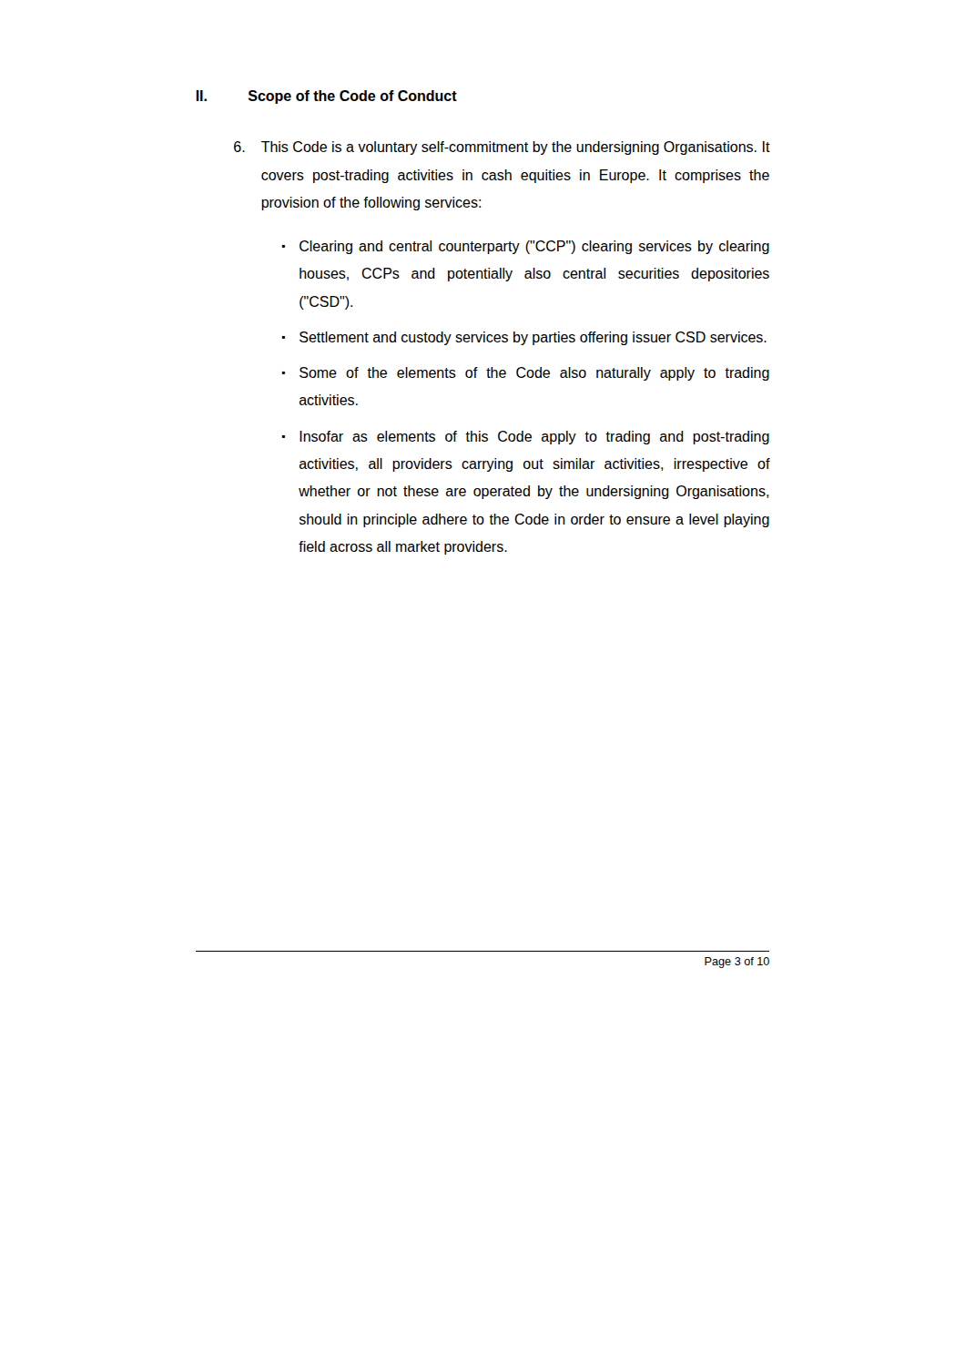II. Scope of the Code of Conduct
6. This Code is a voluntary self-commitment by the undersigning Organisations. It covers post-trading activities in cash equities in Europe. It comprises the provision of the following services:
▪ Clearing and central counterparty ("CCP") clearing services by clearing houses, CCPs and potentially also central securities depositories ("CSD").
▪ Settlement and custody services by parties offering issuer CSD services.
▪ Some of the elements of the Code also naturally apply to trading activities.
▪ Insofar as elements of this Code apply to trading and post-trading activities, all providers carrying out similar activities, irrespective of whether or not these are operated by the undersigning Organisations, should in principle adhere to the Code in order to ensure a level playing field across all market providers.
Page 3 of 10